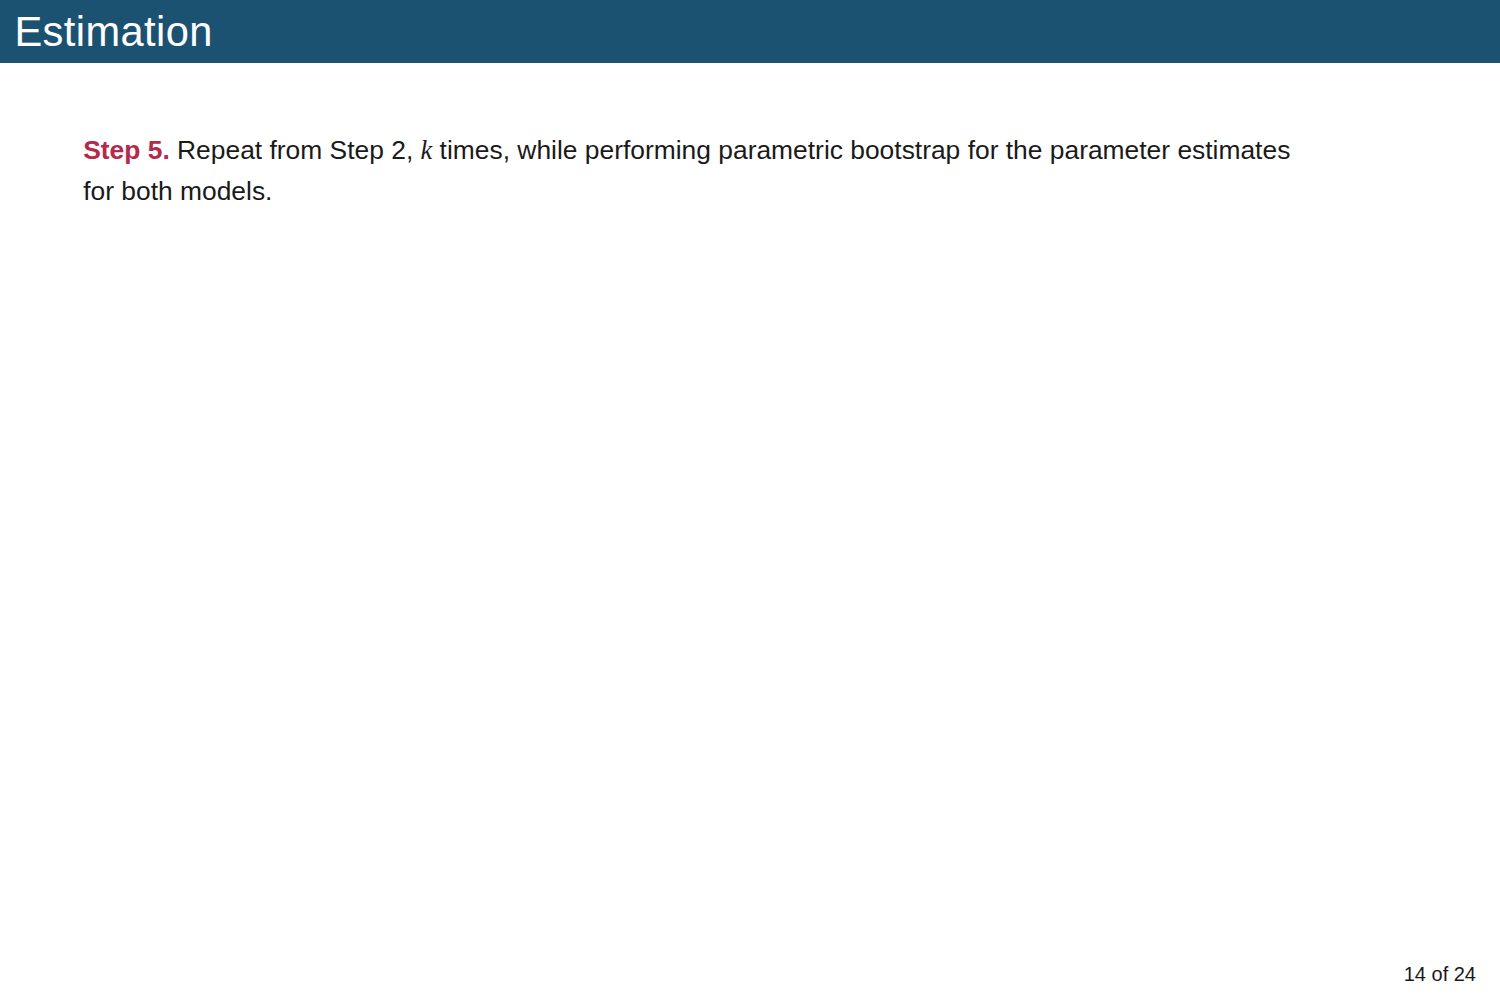Estimation
Step 5. Repeat from Step 2, k times, while performing parametric bootstrap for the parameter estimates for both models.
14 of 24